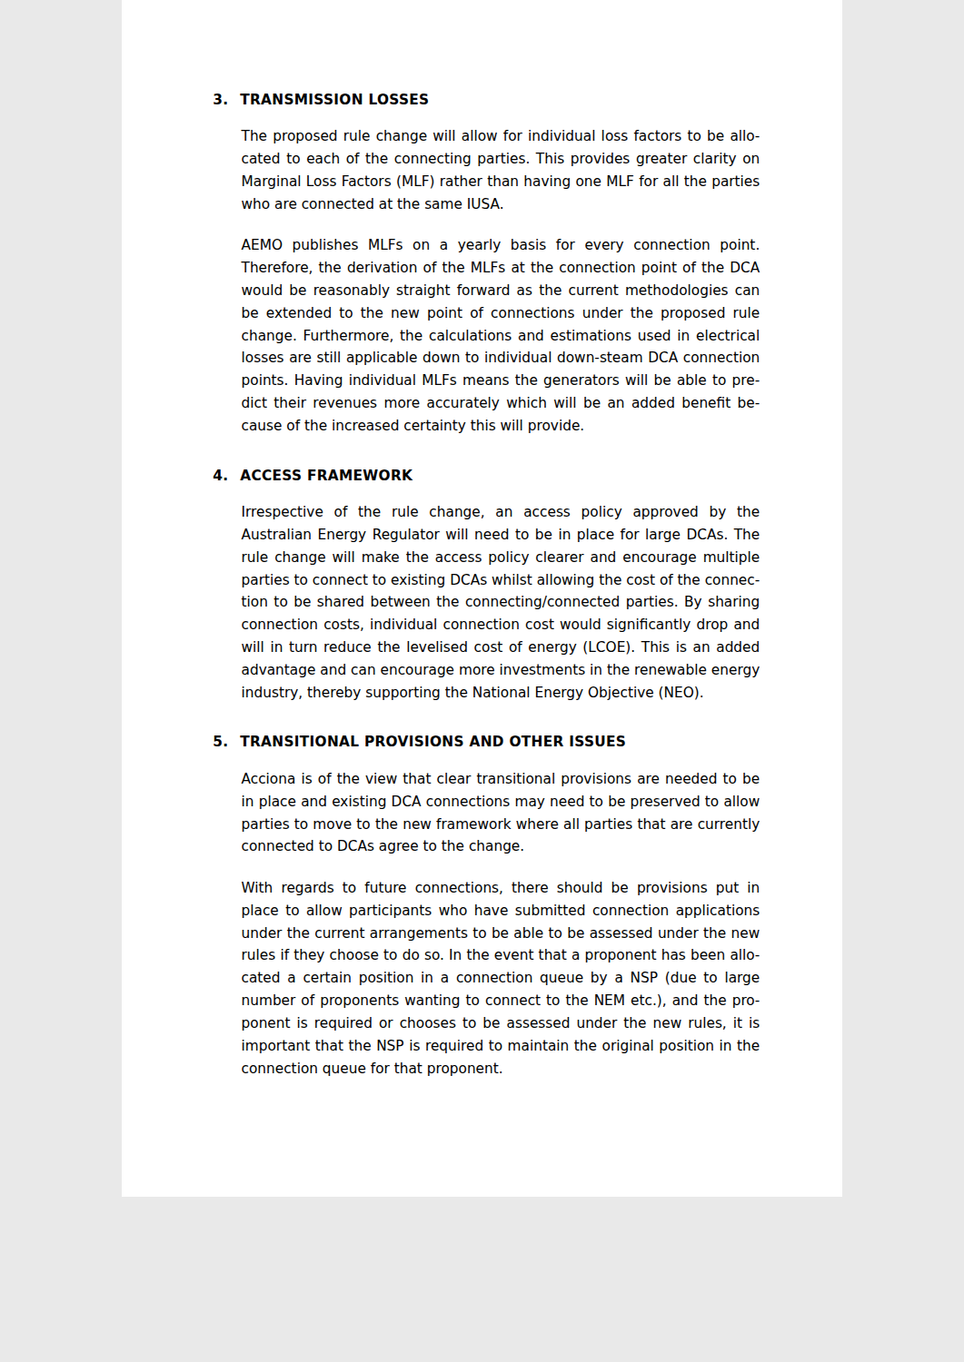TRANSMISSION LOSSES
The proposed rule change will allow for individual loss factors to be allocated to each of the connecting parties. This provides greater clarity on Marginal Loss Factors (MLF) rather than having one MLF for all the parties who are connected at the same IUSA.
AEMO publishes MLFs on a yearly basis for every connection point. Therefore, the derivation of the MLFs at the connection point of the DCA would be reasonably straight forward as the current methodologies can be extended to the new point of connections under the proposed rule change. Furthermore, the calculations and estimations used in electrical losses are still applicable down to individual down-steam DCA connection points. Having individual MLFs means the generators will be able to predict their revenues more accurately which will be an added benefit because of the increased certainty this will provide.
ACCESS FRAMEWORK
Irrespective of the rule change, an access policy approved by the Australian Energy Regulator will need to be in place for large DCAs. The rule change will make the access policy clearer and encourage multiple parties to connect to existing DCAs whilst allowing the cost of the connection to be shared between the connecting/connected parties. By sharing connection costs, individual connection cost would significantly drop and will in turn reduce the levelised cost of energy (LCOE). This is an added advantage and can encourage more investments in the renewable energy industry, thereby supporting the National Energy Objective (NEO).
TRANSITIONAL PROVISIONS AND OTHER ISSUES
Acciona is of the view that clear transitional provisions are needed to be in place and existing DCA connections may need to be preserved to allow parties to move to the new framework where all parties that are currently connected to DCAs agree to the change.
With regards to future connections, there should be provisions put in place to allow participants who have submitted connection applications under the current arrangements to be able to be assessed under the new rules if they choose to do so. In the event that a proponent has been allocated a certain position in a connection queue by a NSP (due to large number of proponents wanting to connect to the NEM etc.), and the proponent is required or chooses to be assessed under the new rules, it is important that the NSP is required to maintain the original position in the connection queue for that proponent.